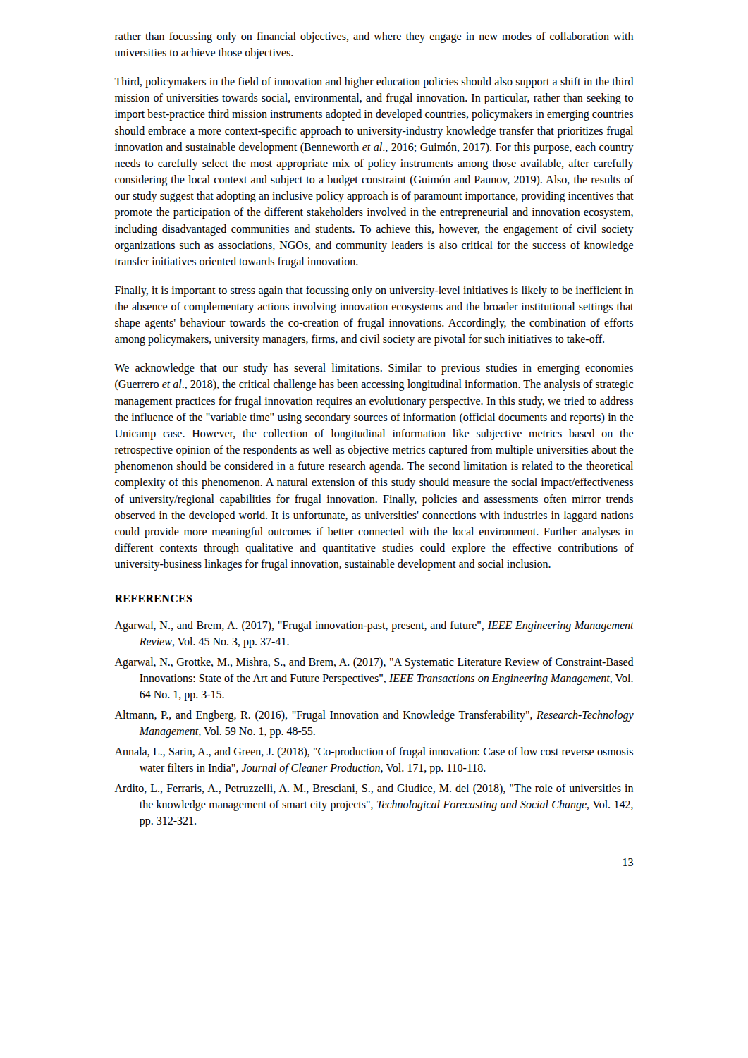rather than focussing only on financial objectives, and where they engage in new modes of collaboration with universities to achieve those objectives.
Third, policymakers in the field of innovation and higher education policies should also support a shift in the third mission of universities towards social, environmental, and frugal innovation. In particular, rather than seeking to import best-practice third mission instruments adopted in developed countries, policymakers in emerging countries should embrace a more context-specific approach to university-industry knowledge transfer that prioritizes frugal innovation and sustainable development (Benneworth et al., 2016; Guimón, 2017). For this purpose, each country needs to carefully select the most appropriate mix of policy instruments among those available, after carefully considering the local context and subject to a budget constraint (Guimón and Paunov, 2019). Also, the results of our study suggest that adopting an inclusive policy approach is of paramount importance, providing incentives that promote the participation of the different stakeholders involved in the entrepreneurial and innovation ecosystem, including disadvantaged communities and students. To achieve this, however, the engagement of civil society organizations such as associations, NGOs, and community leaders is also critical for the success of knowledge transfer initiatives oriented towards frugal innovation.
Finally, it is important to stress again that focussing only on university-level initiatives is likely to be inefficient in the absence of complementary actions involving innovation ecosystems and the broader institutional settings that shape agents' behaviour towards the co-creation of frugal innovations. Accordingly, the combination of efforts among policymakers, university managers, firms, and civil society are pivotal for such initiatives to take-off.
We acknowledge that our study has several limitations. Similar to previous studies in emerging economies (Guerrero et al., 2018), the critical challenge has been accessing longitudinal information. The analysis of strategic management practices for frugal innovation requires an evolutionary perspective. In this study, we tried to address the influence of the "variable time" using secondary sources of information (official documents and reports) in the Unicamp case. However, the collection of longitudinal information like subjective metrics based on the retrospective opinion of the respondents as well as objective metrics captured from multiple universities about the phenomenon should be considered in a future research agenda. The second limitation is related to the theoretical complexity of this phenomenon. A natural extension of this study should measure the social impact/effectiveness of university/regional capabilities for frugal innovation. Finally, policies and assessments often mirror trends observed in the developed world. It is unfortunate, as universities' connections with industries in laggard nations could provide more meaningful outcomes if better connected with the local environment. Further analyses in different contexts through qualitative and quantitative studies could explore the effective contributions of university-business linkages for frugal innovation, sustainable development and social inclusion.
REFERENCES
Agarwal, N., and Brem, A. (2017), "Frugal innovation-past, present, and future", IEEE Engineering Management Review, Vol. 45 No. 3, pp. 37-41.
Agarwal, N., Grottke, M., Mishra, S., and Brem, A. (2017), "A Systematic Literature Review of Constraint-Based Innovations: State of the Art and Future Perspectives", IEEE Transactions on Engineering Management, Vol. 64 No. 1, pp. 3-15.
Altmann, P., and Engberg, R. (2016), "Frugal Innovation and Knowledge Transferability", Research-Technology Management, Vol. 59 No. 1, pp. 48-55.
Annala, L., Sarin, A., and Green, J. (2018), "Co-production of frugal innovation: Case of low cost reverse osmosis water filters in India", Journal of Cleaner Production, Vol. 171, pp. 110-118.
Ardito, L., Ferraris, A., Petruzzelli, A. M., Bresciani, S., and Giudice, M. del (2018), "The role of universities in the knowledge management of smart city projects", Technological Forecasting and Social Change, Vol. 142, pp. 312-321.
13